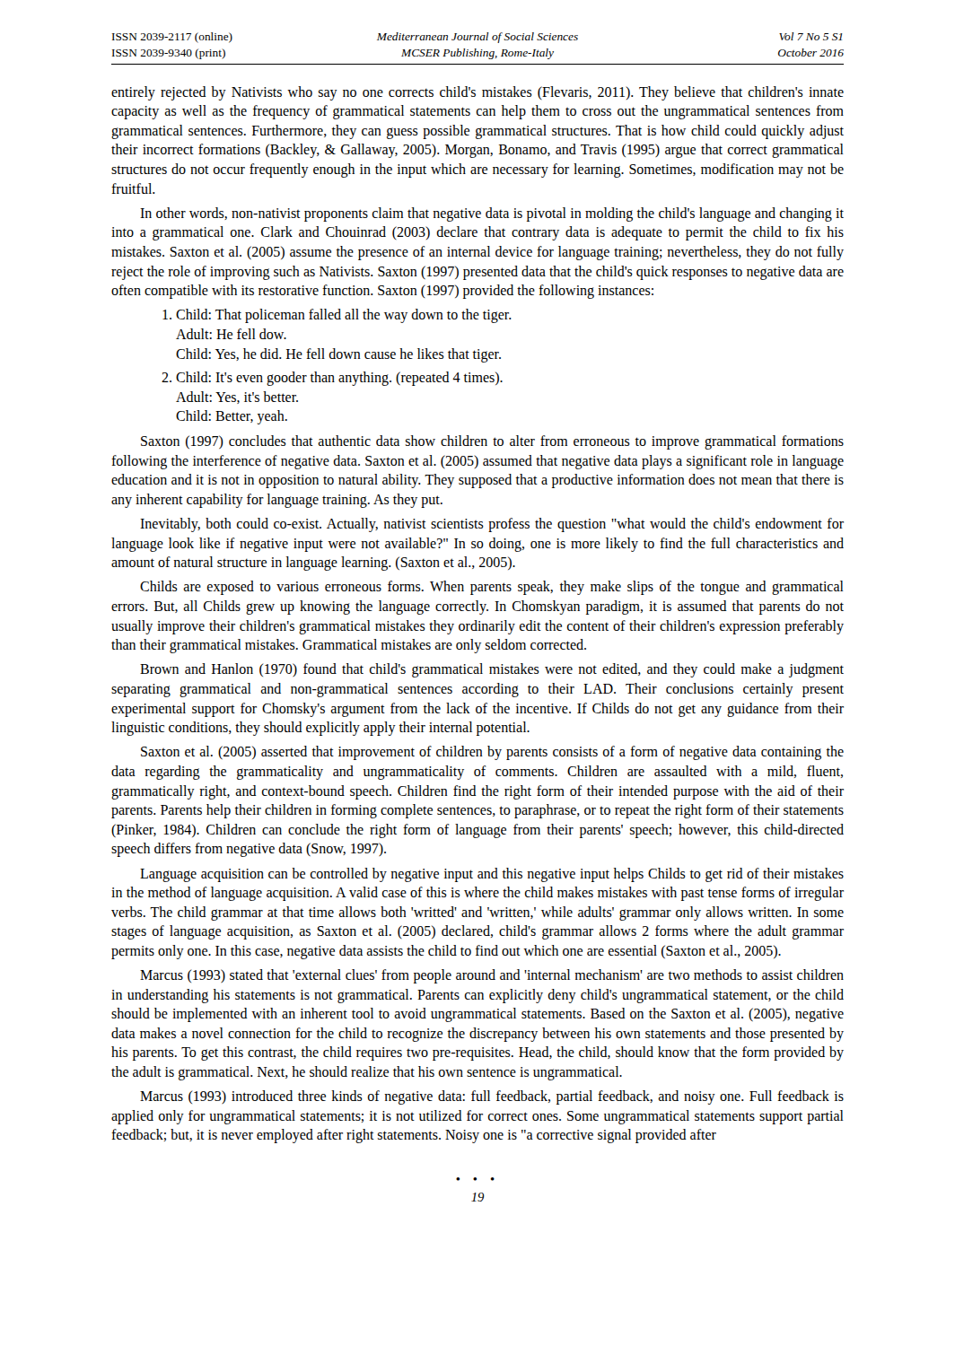| ISSN 2039-2117 (online) ISSN 2039-9340 (print) | Mediterranean Journal of Social Sciences MCSER Publishing, Rome-Italy | Vol 7 No 5 S1 October 2016 |
entirely rejected by Nativists who say no one corrects child's mistakes (Flevaris, 2011). They believe that children's innate capacity as well as the frequency of grammatical statements can help them to cross out the ungrammatical sentences from grammatical sentences. Furthermore, they can guess possible grammatical structures. That is how child could quickly adjust their incorrect formations (Backley, & Gallaway, 2005). Morgan, Bonamo, and Travis (1995) argue that correct grammatical structures do not occur frequently enough in the input which are necessary for learning. Sometimes, modification may not be fruitful.
In other words, non-nativist proponents claim that negative data is pivotal in molding the child's language and changing it into a grammatical one. Clark and Chouinrad (2003) declare that contrary data is adequate to permit the child to fix his mistakes. Saxton et al. (2005) assume the presence of an internal device for language training; nevertheless, they do not fully reject the role of improving such as Nativists. Saxton (1997) presented data that the child's quick responses to negative data are often compatible with its restorative function. Saxton (1997) provided the following instances:
Child: That policeman falled all the way down to the tiger. Adult: He fell dow. Child: Yes, he did. He fell down cause he likes that tiger.
Child: It's even gooder than anything. (repeated 4 times). Adult: Yes, it's better. Child: Better, yeah.
Saxton (1997) concludes that authentic data show children to alter from erroneous to improve grammatical formations following the interference of negative data. Saxton et al. (2005) assumed that negative data plays a significant role in language education and it is not in opposition to natural ability. They supposed that a productive information does not mean that there is any inherent capability for language training. As they put.
Inevitably, both could co-exist. Actually, nativist scientists profess the question "what would the child's endowment for language look like if negative input were not available?" In so doing, one is more likely to find the full characteristics and amount of natural structure in language learning. (Saxton et al., 2005).
Childs are exposed to various erroneous forms. When parents speak, they make slips of the tongue and grammatical errors. But, all Childs grew up knowing the language correctly. In Chomskyan paradigm, it is assumed that parents do not usually improve their children's grammatical mistakes they ordinarily edit the content of their children's expression preferably than their grammatical mistakes. Grammatical mistakes are only seldom corrected.
Brown and Hanlon (1970) found that child's grammatical mistakes were not edited, and they could make a judgment separating grammatical and non-grammatical sentences according to their LAD. Their conclusions certainly present experimental support for Chomsky's argument from the lack of the incentive. If Childs do not get any guidance from their linguistic conditions, they should explicitly apply their internal potential.
Saxton et al. (2005) asserted that improvement of children by parents consists of a form of negative data containing the data regarding the grammaticality and ungrammaticality of comments. Children are assaulted with a mild, fluent, grammatically right, and context-bound speech. Children find the right form of their intended purpose with the aid of their parents. Parents help their children in forming complete sentences, to paraphrase, or to repeat the right form of their statements (Pinker, 1984). Children can conclude the right form of language from their parents' speech; however, this child-directed speech differs from negative data (Snow, 1997).
Language acquisition can be controlled by negative input and this negative input helps Childs to get rid of their mistakes in the method of language acquisition. A valid case of this is where the child makes mistakes with past tense forms of irregular verbs. The child grammar at that time allows both 'writted' and 'written,' while adults' grammar only allows written. In some stages of language acquisition, as Saxton et al. (2005) declared, child's grammar allows 2 forms where the adult grammar permits only one. In this case, negative data assists the child to find out which one are essential (Saxton et al., 2005).
Marcus (1993) stated that 'external clues' from people around and 'internal mechanism' are two methods to assist children in understanding his statements is not grammatical. Parents can explicitly deny child's ungrammatical statement, or the child should be implemented with an inherent tool to avoid ungrammatical statements. Based on the Saxton et al. (2005), negative data makes a novel connection for the child to recognize the discrepancy between his own statements and those presented by his parents. To get this contrast, the child requires two pre-requisites. Head, the child, should know that the form provided by the adult is grammatical. Next, he should realize that his own sentence is ungrammatical.
Marcus (1993) introduced three kinds of negative data: full feedback, partial feedback, and noisy one. Full feedback is applied only for ungrammatical statements; it is not utilized for correct ones. Some ungrammatical statements support partial feedback; but, it is never employed after right statements. Noisy one is "a corrective signal provided after
• • •
19